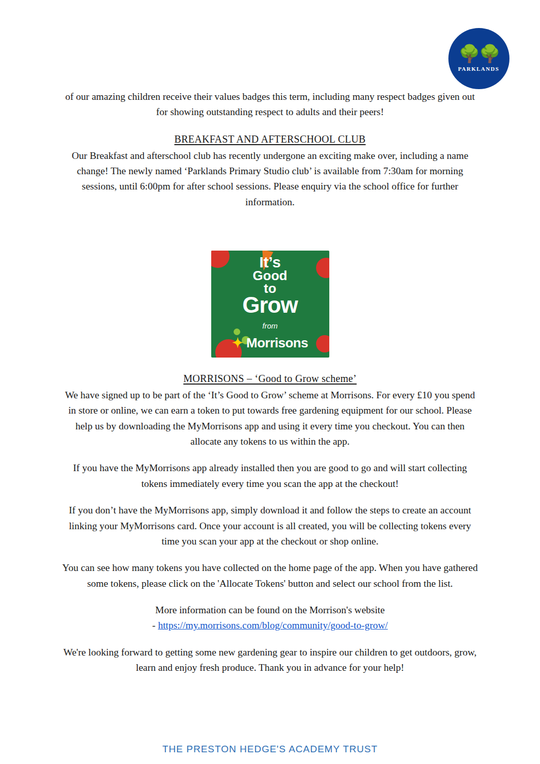🌳🌳
PARKLANDS
of our amazing children receive their values badges this term, including many respect badges given out for showing outstanding respect to adults and their peers!
BREAKFAST AND AFTERSCHOOL CLUB
Our Breakfast and afterschool club has recently undergone an exciting make over, including a name change! The newly named ‘Parklands Primary Studio club’ is available from 7:30am for morning sessions, until 6:00pm for after school sessions. Please enquiry via the school office for further information.
It’s
Good
to
Grow
from
✦ Morrisons
MORRISONS – ‘Good to Grow scheme’
We have signed up to be part of the ‘It’s Good to Grow’ scheme at Morrisons. For every £10 you spend in store or online, we can earn a token to put towards free gardening equipment for our school. Please help us by downloading the MyMorrisons app and using it every time you checkout. You can then allocate any tokens to us within the app.
If you have the MyMorrisons app already installed then you are good to go and will start collecting tokens immediately every time you scan the app at the checkout!
If you don’t have the MyMorrisons app, simply download it and follow the steps to create an account linking your MyMorrisons card. Once your account is all created, you will be collecting tokens every time you scan your app at the checkout or shop online.
You can see how many tokens you have collected on the home page of the app. When you have gathered some tokens, please click on the 'Allocate Tokens' button and select our school from the list.
More information can be found on the Morrison's website
- https://my.morrisons.com/blog/community/good-to-grow/
We're looking forward to getting some new gardening gear to inspire our children to get outdoors, grow, learn and enjoy fresh produce. Thank you in advance for your help!
THE PRESTON HEDGE'S ACADEMY TRUST